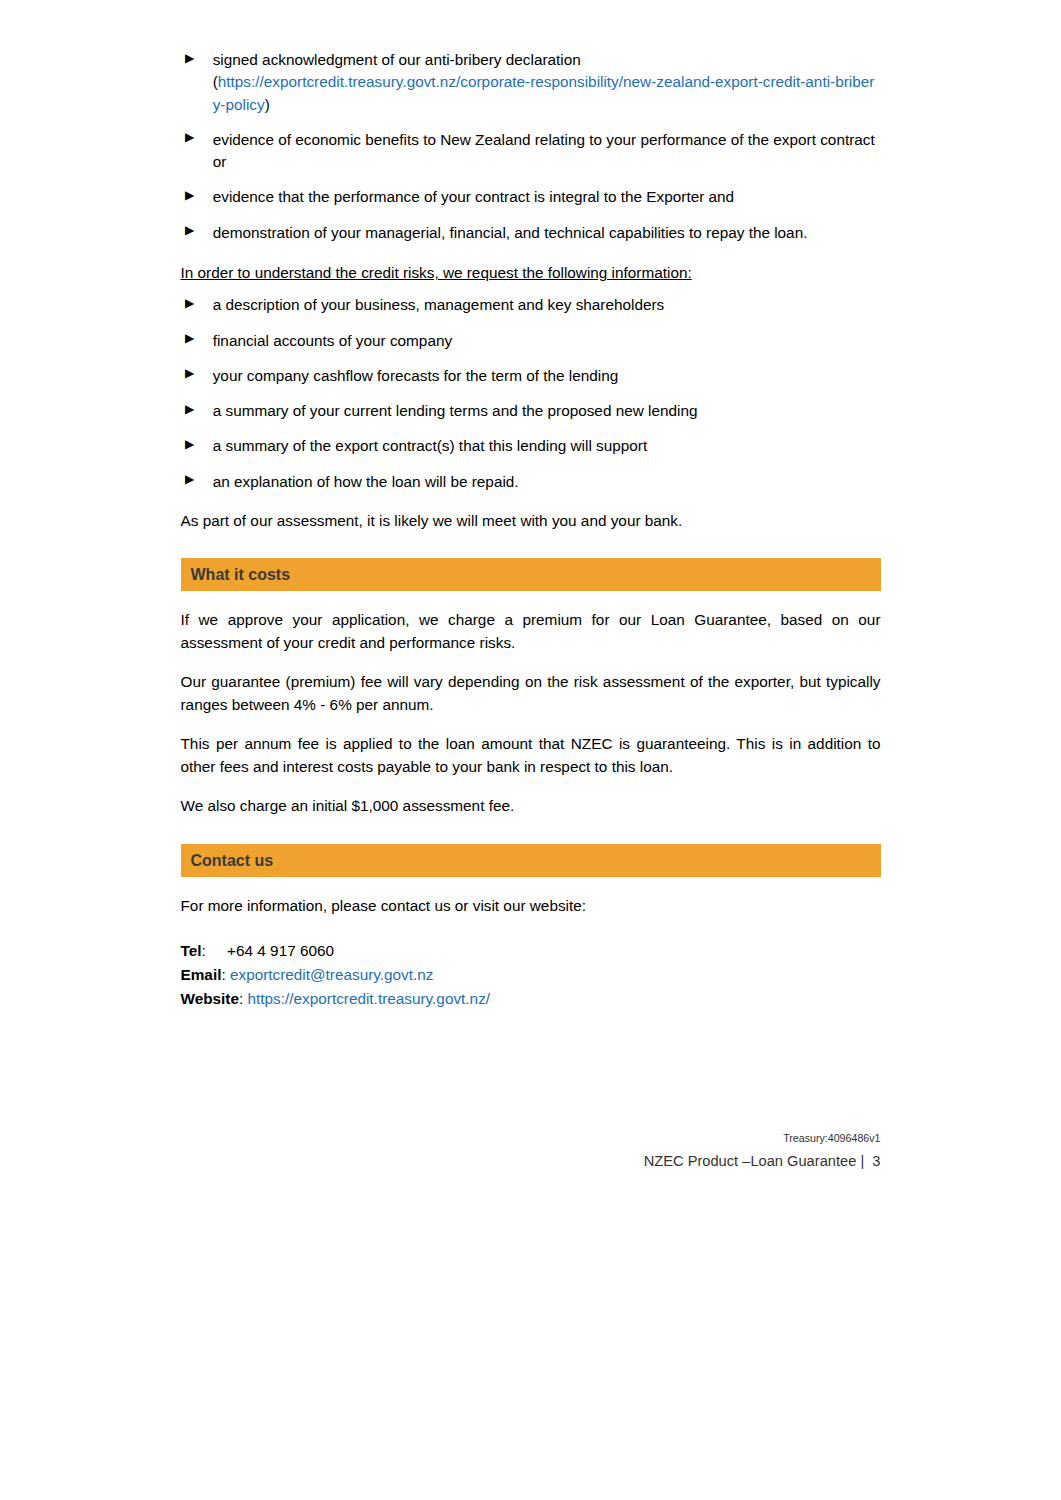signed acknowledgment of our anti-bribery declaration
(https://exportcredit.treasury.govt.nz/corporate-responsibility/new-zealand-export-credit-anti-bribery-policy)
evidence of economic benefits to New Zealand relating to your performance of the export contract or
evidence that the performance of your contract is integral to the Exporter and
demonstration of your managerial, financial, and technical capabilities to repay the loan.
In order to understand the credit risks, we request the following information:
a description of your business, management and key shareholders
financial accounts of your company
your company cashflow forecasts for the term of the lending
a summary of your current lending terms and the proposed new lending
a summary of the export contract(s) that this lending will support
an explanation of how the loan will be repaid.
As part of our assessment, it is likely we will meet with you and your bank.
What it costs
If we approve your application, we charge a premium for our Loan Guarantee, based on our assessment of your credit and performance risks.
Our guarantee (premium) fee will vary depending on the risk assessment of the exporter, but typically ranges between 4% - 6% per annum.
This per annum fee is applied to the loan amount that NZEC is guaranteeing. This is in addition to other fees and interest costs payable to your bank in respect to this loan.
We also charge an initial $1,000 assessment fee.
Contact us
For more information, please contact us or visit our website:
Tel: +64 4 917 6060
Email: exportcredit@treasury.govt.nz
Website: https://exportcredit.treasury.govt.nz/
Treasury:4096486v1
NZEC Product –Loan Guarantee | 3